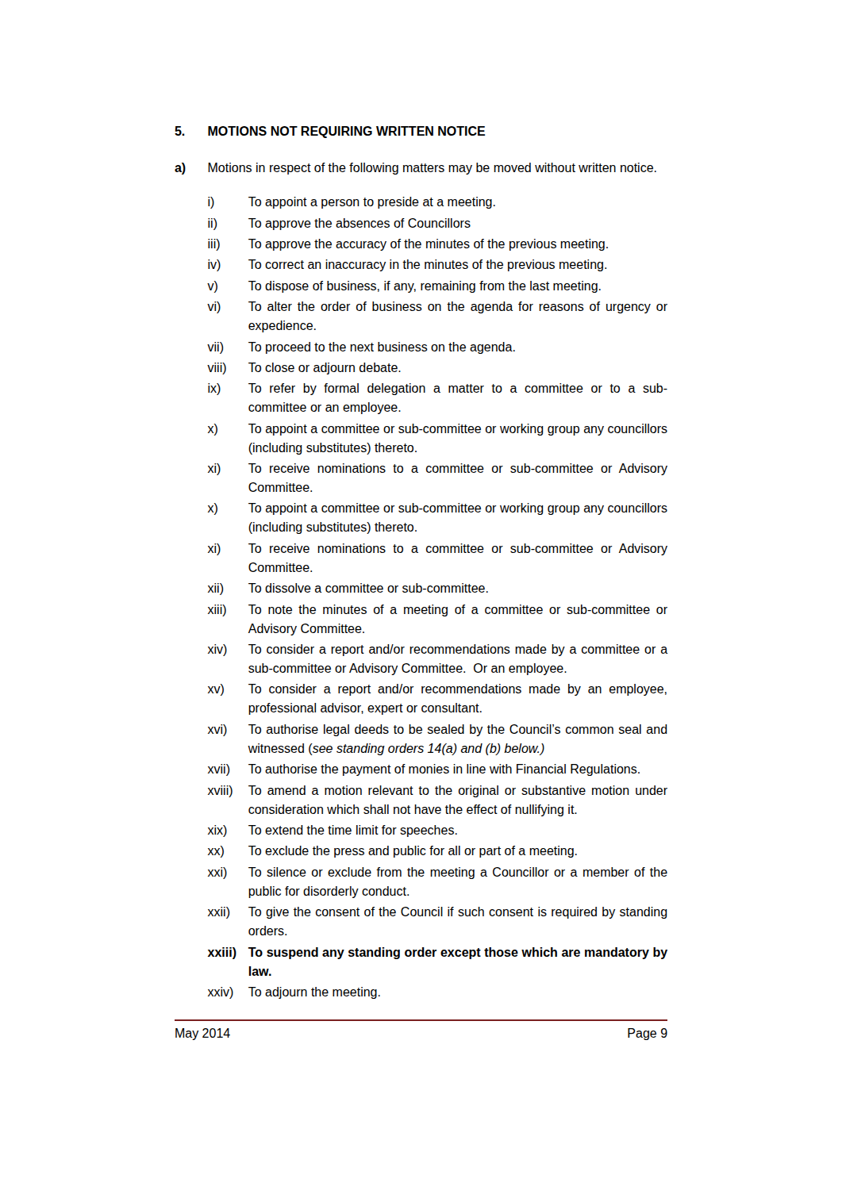5. MOTIONS NOT REQUIRING WRITTEN NOTICE
a)
Motions in respect of the following matters may be moved without written notice.
i) To appoint a person to preside at a meeting.
ii) To approve the absences of Councillors
iii) To approve the accuracy of the minutes of the previous meeting.
iv) To correct an inaccuracy in the minutes of the previous meeting.
v) To dispose of business, if any, remaining from the last meeting.
vi) To alter the order of business on the agenda for reasons of urgency or expedience.
vii) To proceed to the next business on the agenda.
viii) To close or adjourn debate.
ix) To refer by formal delegation a matter to a committee or to a sub-committee or an employee.
x) To appoint a committee or sub-committee or working group any councillors (including substitutes) thereto.
xi) To receive nominations to a committee or sub-committee or Advisory Committee.
x) To appoint a committee or sub-committee or working group any councillors (including substitutes) thereto.
xi) To receive nominations to a committee or sub-committee or Advisory Committee.
xii) To dissolve a committee or sub-committee.
xiii) To note the minutes of a meeting of a committee or sub-committee or Advisory Committee.
xiv) To consider a report and/or recommendations made by a committee or a sub-committee or Advisory Committee. Or an employee.
xv) To consider a report and/or recommendations made by an employee, professional advisor, expert or consultant.
xvi) To authorise legal deeds to be sealed by the Council’s common seal and witnessed (see standing orders 14(a) and (b) below.)
xvii) To authorise the payment of monies in line with Financial Regulations.
xviii) To amend a motion relevant to the original or substantive motion under consideration which shall not have the effect of nullifying it.
xix) To extend the time limit for speeches.
xx) To exclude the press and public for all or part of a meeting.
xxi) To silence or exclude from the meeting a Councillor or a member of the public for disorderly conduct.
xxii) To give the consent of the Council if such consent is required by standing orders.
xxiii) To suspend any standing order except those which are mandatory by law.
xxiv) To adjourn the meeting.
May 2014 Page 9